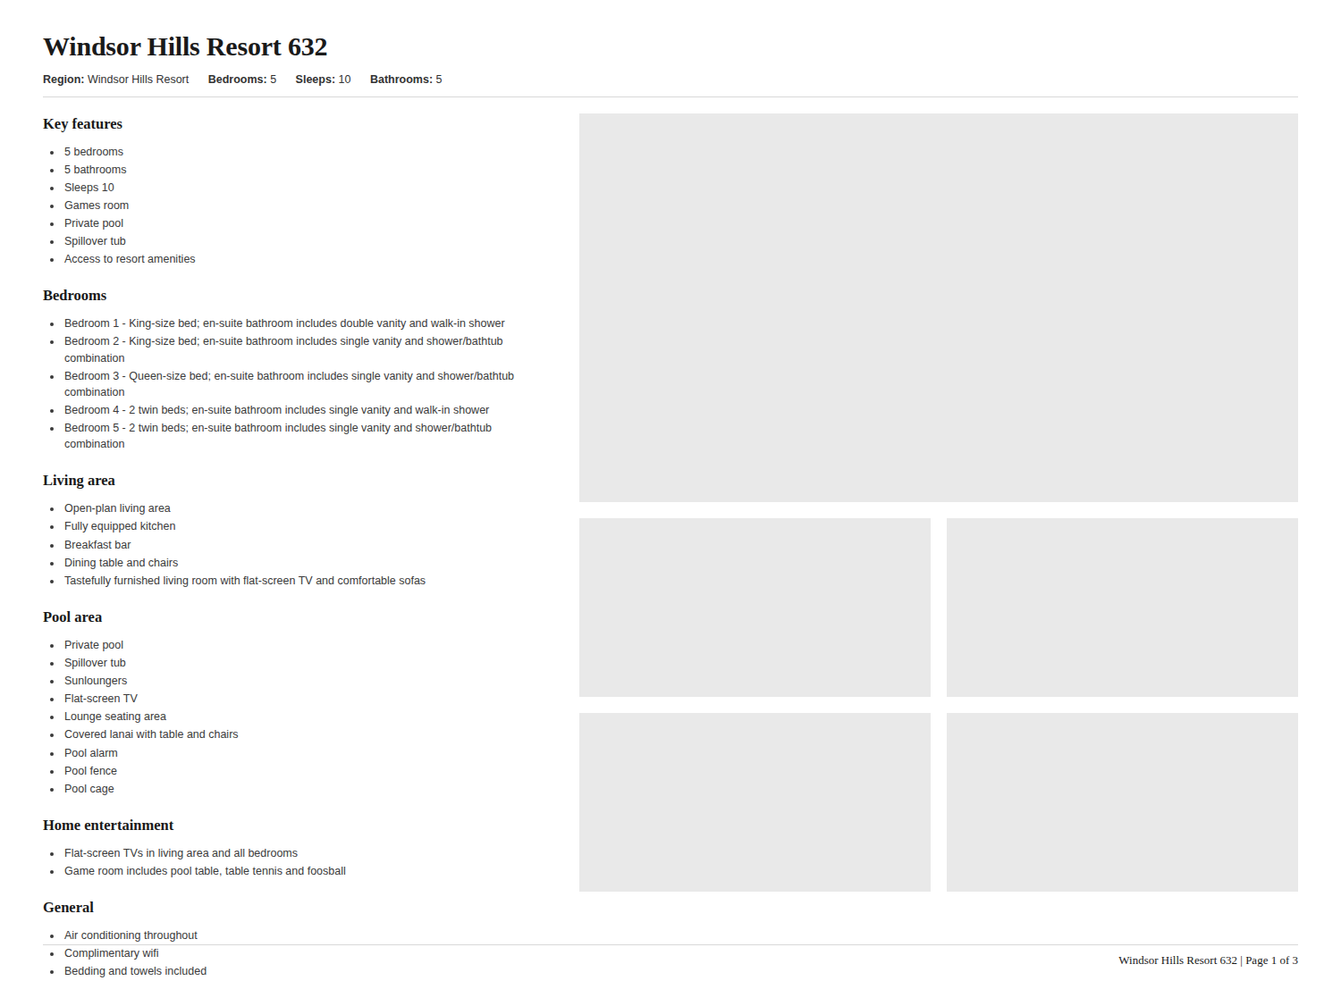Windsor Hills Resort 632
Region: Windsor Hills Resort Bedrooms: 5 Sleeps: 10 Bathrooms: 5
Key features
5 bedrooms
5 bathrooms
Sleeps 10
Games room
Private pool
Spillover tub
Access to resort amenities
Bedrooms
Bedroom 1 - King-size bed; en-suite bathroom includes double vanity and walk-in shower
Bedroom 2 - King-size bed; en-suite bathroom includes single vanity and shower/bathtub combination
Bedroom 3 - Queen-size bed; en-suite bathroom includes single vanity and shower/bathtub combination
Bedroom 4 - 2 twin beds; en-suite bathroom includes single vanity and walk-in shower
Bedroom 5 - 2 twin beds; en-suite bathroom includes single vanity and shower/bathtub combination
Living area
Open-plan living area
Fully equipped kitchen
Breakfast bar
Dining table and chairs
Tastefully furnished living room with flat-screen TV and comfortable sofas
Pool area
Private pool
Spillover tub
Sunloungers
Flat-screen TV
Lounge seating area
Covered lanai with table and chairs
Pool alarm
Pool fence
Pool cage
Home entertainment
Flat-screen TVs in living area and all bedrooms
Game room includes pool table, table tennis and foosball
General
Air conditioning throughout
Complimentary wifi
Bedding and towels included
Windsor Hills Resort 632 | Page 1 of 3